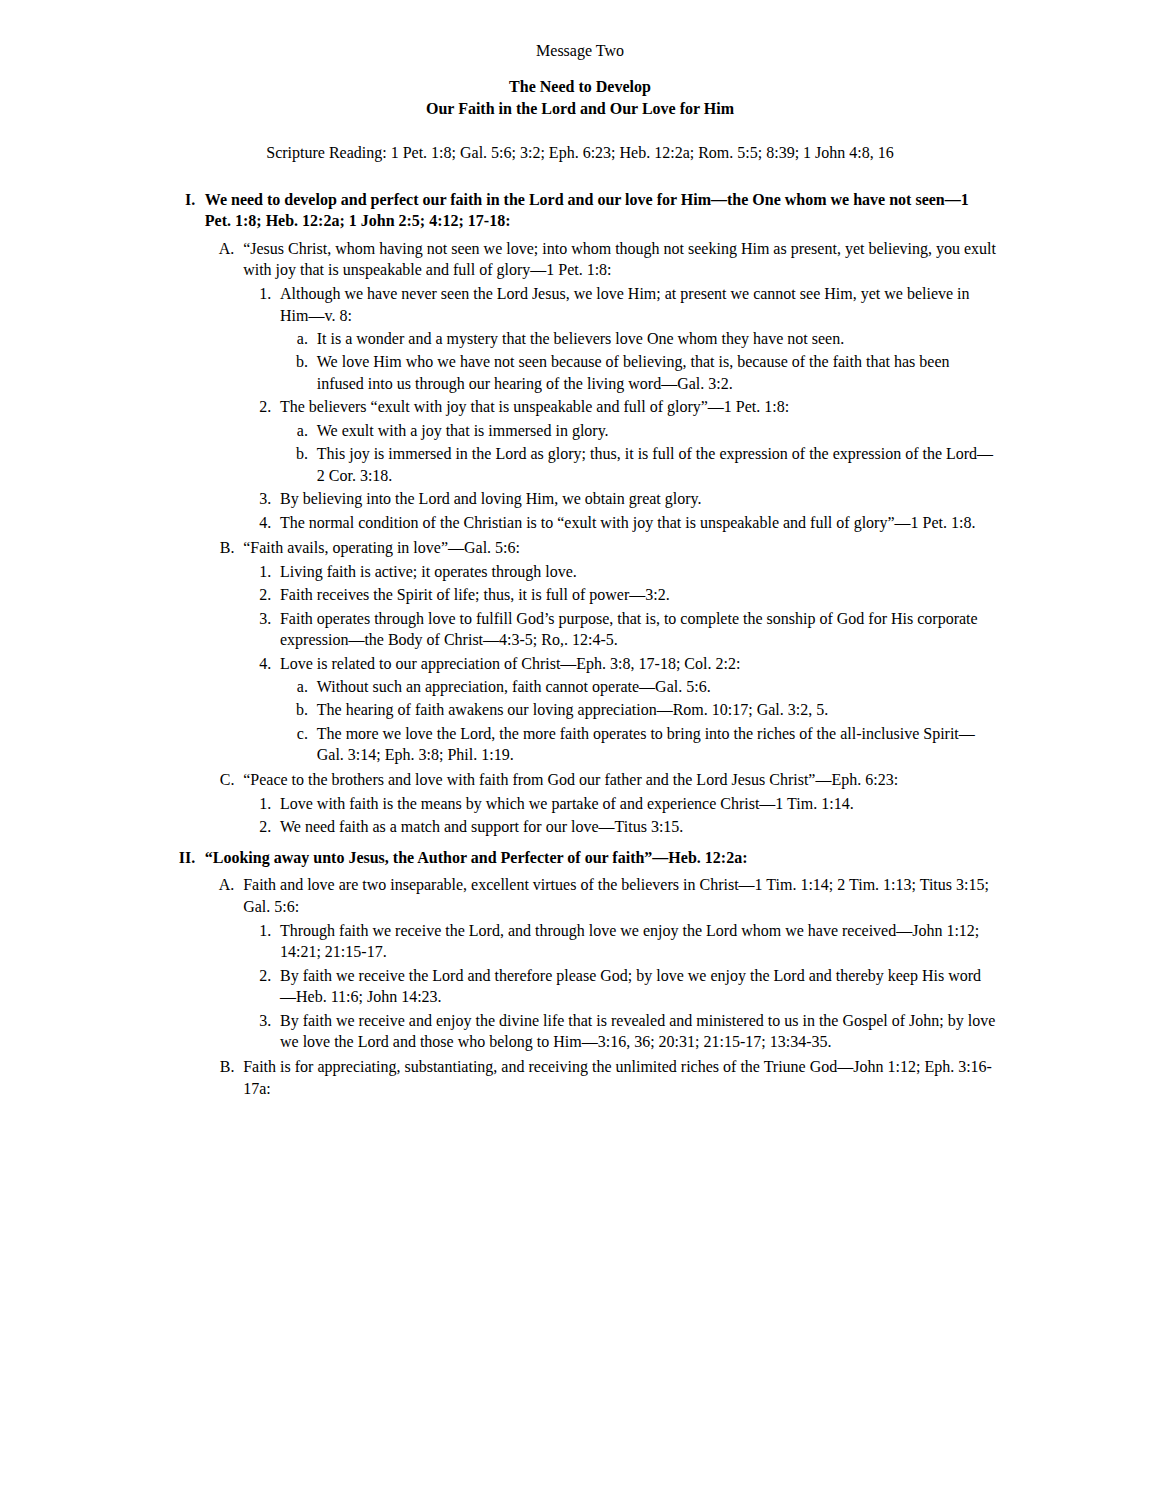Message Two
The Need to Develop
Our Faith in the Lord and Our Love for Him
Scripture Reading: 1 Pet. 1:8; Gal. 5:6; 3:2; Eph. 6:23; Heb. 12:2a; Rom. 5:5; 8:39; 1 John 4:8, 16
We need to develop and perfect our faith in the Lord and our love for Him—the One whom we have not seen—1 Pet. 1:8; Heb. 12:2a; 1 John 2:5; 4:12; 17-18:
“Jesus Christ, whom having not seen we love; into whom though not seeking Him as present, yet believing, you exult with joy that is unspeakable and full of glory—1 Pet. 1:8:
Although we have never seen the Lord Jesus, we love Him; at present we cannot see Him, yet we believe in Him—v. 8:
It is a wonder and a mystery that the believers love One whom they have not seen.
We love Him who we have not seen because of believing, that is, because of the faith that has been infused into us through our hearing of the living word—Gal. 3:2.
The believers “exult with joy that is unspeakable and full of glory”—1 Pet. 1:8:
We exult with a joy that is immersed in glory.
This joy is immersed in the Lord as glory; thus, it is full of the expression of the expression of the Lord—2 Cor. 3:18.
By believing into the Lord and loving Him, we obtain great glory.
The normal condition of the Christian is to “exult with joy that is unspeakable and full of glory”—1 Pet. 1:8.
“Faith avails, operating in love”—Gal. 5:6:
Living faith is active; it operates through love.
Faith receives the Spirit of life; thus, it is full of power—3:2.
Faith operates through love to fulfill God’s purpose, that is, to complete the sonship of God for His corporate expression—the Body of Christ—4:3-5; Ro,. 12:4-5.
Love is related to our appreciation of Christ—Eph. 3:8, 17-18; Col. 2:2:
Without such an appreciation, faith cannot operate—Gal. 5:6.
The hearing of faith awakens our loving appreciation—Rom. 10:17; Gal. 3:2, 5.
The more we love the Lord, the more faith operates to bring into the riches of the all-inclusive Spirit—Gal. 3:14; Eph. 3:8; Phil. 1:19.
“Peace to the brothers and love with faith from God our father and the Lord Jesus Christ”—Eph. 6:23:
Love with faith is the means by which we partake of and experience Christ—1 Tim. 1:14.
We need faith as a match and support for our love—Titus 3:15.
“Looking away unto Jesus, the Author and Perfecter of our faith”—Heb. 12:2a:
Faith and love are two inseparable, excellent virtues of the believers in Christ—1 Tim. 1:14; 2 Tim. 1:13; Titus 3:15; Gal. 5:6:
Through faith we receive the Lord, and through love we enjoy the Lord whom we have received—John 1:12; 14:21; 21:15-17.
By faith we receive the Lord and therefore please God; by love we enjoy the Lord and thereby keep His word—Heb. 11:6; John 14:23.
By faith we receive and enjoy the divine life that is revealed and ministered to us in the Gospel of John; by love we love the Lord and those who belong to Him—3:16, 36; 20:31; 21:15-17; 13:34-35.
Faith is for appreciating, substantiating, and receiving the unlimited riches of the Triune God—John 1:12; Eph. 3:16-17a: